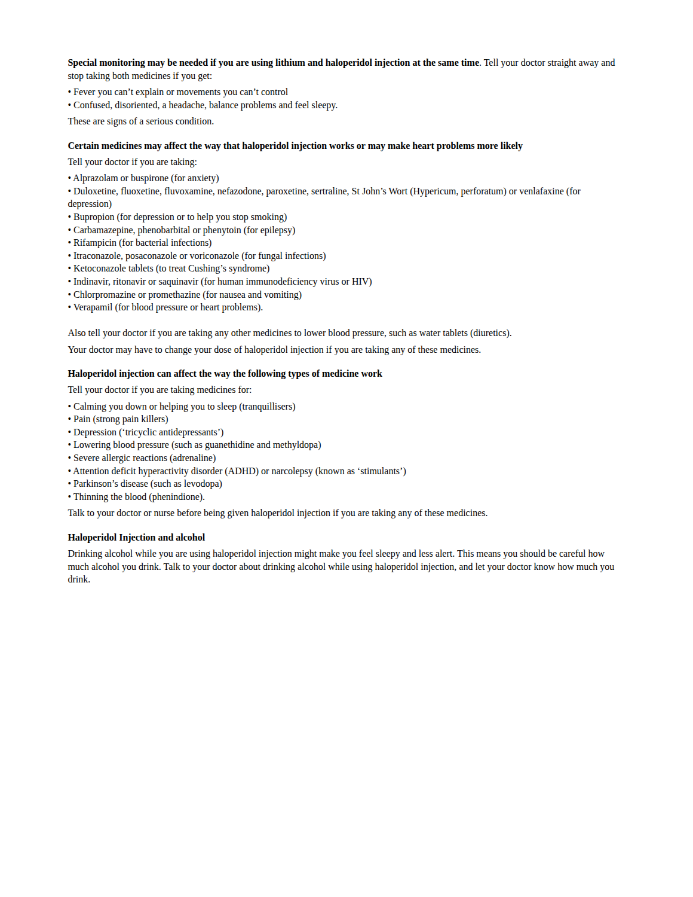Special monitoring may be needed if you are using lithium and haloperidol injection at the same time. Tell your doctor straight away and stop taking both medicines if you get:
Fever you can’t explain or movements you can’t control
Confused, disoriented, a headache, balance problems and feel sleepy.
These are signs of a serious condition.
Certain medicines may affect the way that haloperidol injection works or may make heart problems more likely
Tell your doctor if you are taking:
Alprazolam or buspirone (for anxiety)
Duloxetine, fluoxetine, fluvoxamine, nefazodone, paroxetine, sertraline, St John’s Wort (Hypericum, perforatum) or venlafaxine (for depression)
Bupropion (for depression or to help you stop smoking)
Carbamazepine, phenobarbital or phenytoin (for epilepsy)
Rifampicin (for bacterial infections)
Itraconazole, posaconazole or voriconazole (for fungal infections)
Ketoconazole tablets (to treat Cushing’s syndrome)
Indinavir, ritonavir or saquinavir (for human immunodeficiency virus or HIV)
Chlorpromazine or promethazine (for nausea and vomiting)
Verapamil (for blood pressure or heart problems).
Also tell your doctor if you are taking any other medicines to lower blood pressure, such as water tablets (diuretics).
Your doctor may have to change your dose of haloperidol injection if you are taking any of these medicines.
Haloperidol injection can affect the way the following types of medicine work
Tell your doctor if you are taking medicines for:
Calming you down or helping you to sleep (tranquillisers)
Pain (strong pain killers)
Depression (‘tricyclic antidepressants’)
Lowering blood pressure (such as guanethidine and methyldopa)
Severe allergic reactions (adrenaline)
Attention deficit hyperactivity disorder (ADHD) or narcolepsy (known as ‘stimulants’)
Parkinson’s disease (such as levodopa)
Thinning the blood (phenindione).
Talk to your doctor or nurse before being given haloperidol injection if you are taking any of these medicines.
Haloperidol Injection and alcohol
Drinking alcohol while you are using haloperidol injection might make you feel sleepy and less alert. This means you should be careful how much alcohol you drink. Talk to your doctor about drinking alcohol while using haloperidol injection, and let your doctor know how much you drink.